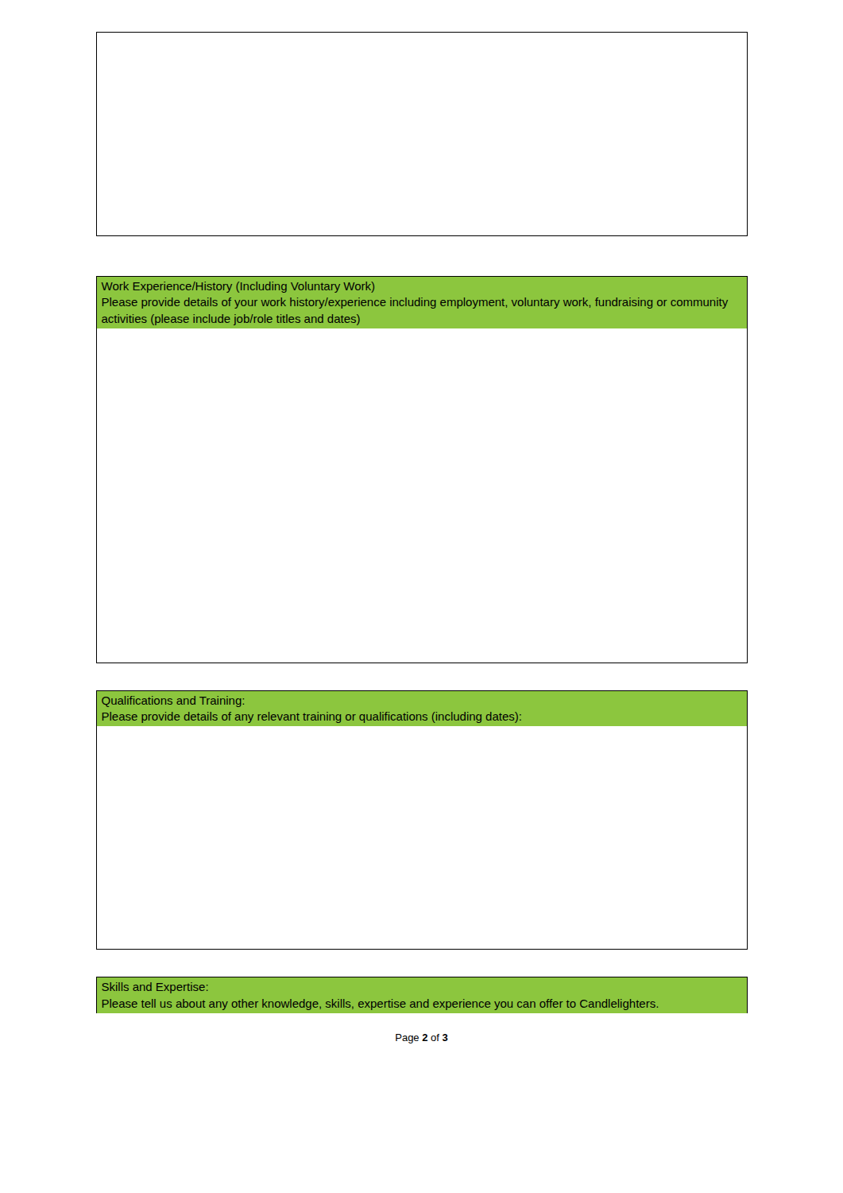Work Experience/History (Including Voluntary Work)
Please provide details of your work history/experience including employment, voluntary work, fundraising or community activities (please include job/role titles and dates)
Qualifications and Training:
Please provide details of any relevant training or qualifications (including dates):
Skills and Expertise:
Please tell us about any other knowledge, skills, expertise and experience you can offer to Candlelighters.
Page 2 of 3